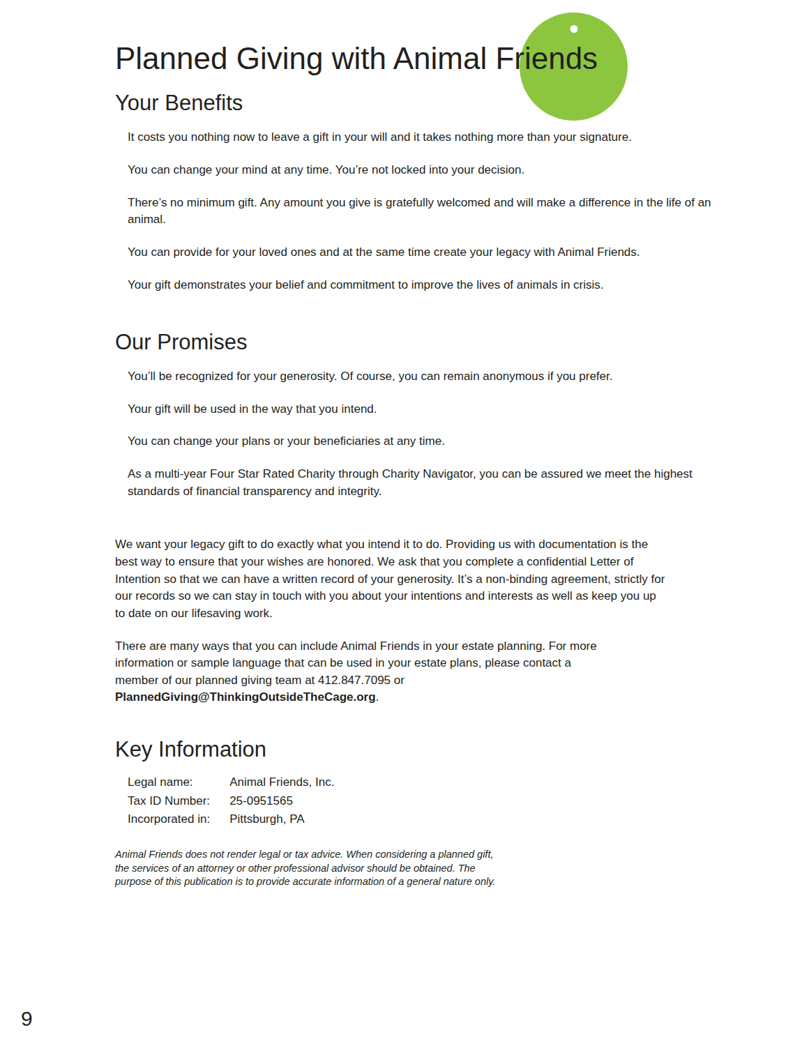Planned Giving with Animal Friends
Your Benefits
It costs you nothing now to leave a gift in your will and it takes nothing more than your signature.
You can change your mind at any time. You’re not locked into your decision.
There’s no minimum gift. Any amount you give is gratefully welcomed and will make a difference in the life of an animal.
You can provide for your loved ones and at the same time create your legacy with Animal Friends.
Your gift demonstrates your belief and commitment to improve the lives of animals in crisis.
Our Promises
You’ll be recognized for your generosity. Of course, you can remain anonymous if you prefer.
Your gift will be used in the way that you intend.
You can change your plans or your beneficiaries at any time.
As a multi-year Four Star Rated Charity through Charity Navigator, you can be assured we meet the highest standards of financial transparency and integrity.
We want your legacy gift to do exactly what you intend it to do. Providing us with documentation is the best way to ensure that your wishes are honored. We ask that you complete a confidential Letter of Intention so that we can have a written record of your generosity. It’s a non-binding agreement, strictly for our records so we can stay in touch with you about your intentions and interests as well as keep you up to date on our lifesaving work.
There are many ways that you can include Animal Friends in your estate planning. For more information or sample language that can be used in your estate plans, please contact a member of our planned giving team at 412.847.7095 or PlannedGiving@ThinkingOutsideTheCage.org.
Key Information
| Legal name: | Animal Friends, Inc. |
| Tax ID Number: | 25-0951565 |
| Incorporated in: | Pittsburgh, PA |
Animal Friends does not render legal or tax advice. When considering a planned gift, the services of an attorney or other professional advisor should be obtained. The purpose of this publication is to provide accurate information of a general nature only.
9